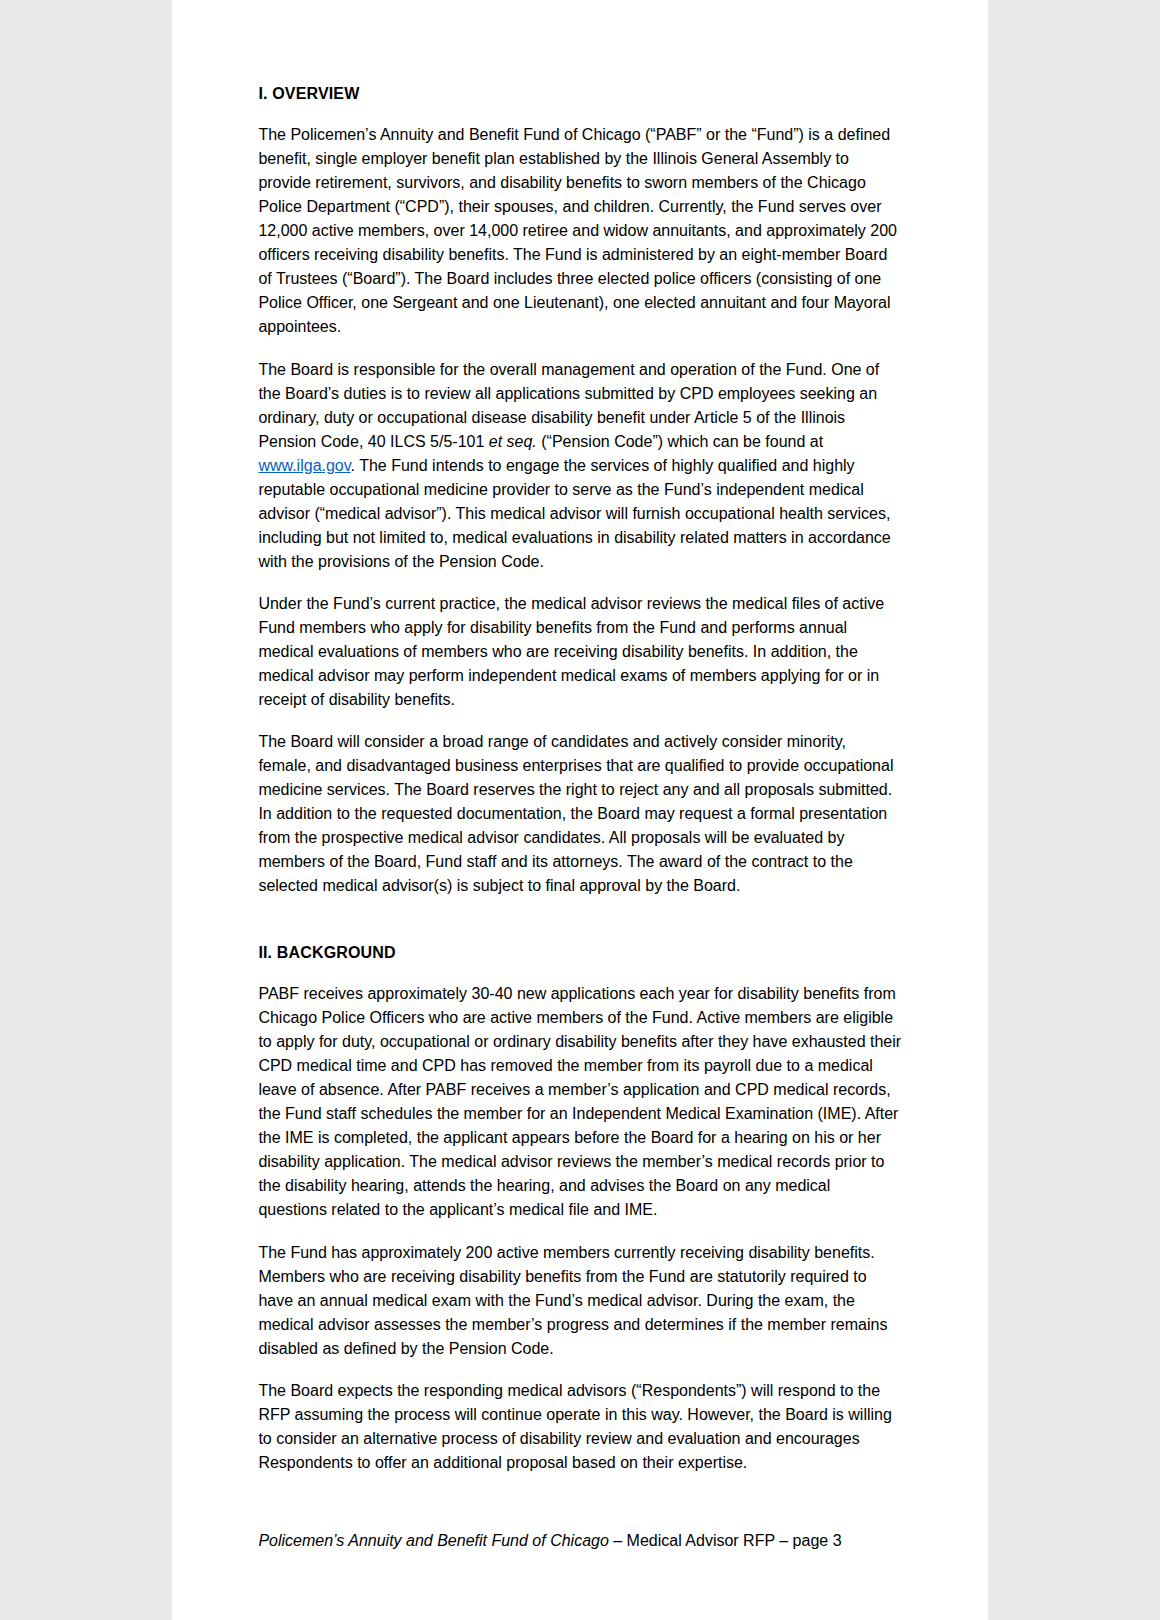I. OVERVIEW
The Policemen’s Annuity and Benefit Fund of Chicago (“PABF” or the “Fund”) is a defined benefit, single employer benefit plan established by the Illinois General Assembly to provide retirement, survivors, and disability benefits to sworn members of the Chicago Police Department (“CPD”), their spouses, and children. Currently, the Fund serves over 12,000 active members, over 14,000 retiree and widow annuitants, and approximately 200 officers receiving disability benefits. The Fund is administered by an eight-member Board of Trustees (“Board”). The Board includes three elected police officers (consisting of one Police Officer, one Sergeant and one Lieutenant), one elected annuitant and four Mayoral appointees.
The Board is responsible for the overall management and operation of the Fund. One of the Board’s duties is to review all applications submitted by CPD employees seeking an ordinary, duty or occupational disease disability benefit under Article 5 of the Illinois Pension Code, 40 ILCS 5/5-101 et seq. (“Pension Code”) which can be found at www.ilga.gov. The Fund intends to engage the services of highly qualified and highly reputable occupational medicine provider to serve as the Fund’s independent medical advisor (“medical advisor”). This medical advisor will furnish occupational health services, including but not limited to, medical evaluations in disability related matters in accordance with the provisions of the Pension Code.
Under the Fund’s current practice, the medical advisor reviews the medical files of active Fund members who apply for disability benefits from the Fund and performs annual medical evaluations of members who are receiving disability benefits. In addition, the medical advisor may perform independent medical exams of members applying for or in receipt of disability benefits.
The Board will consider a broad range of candidates and actively consider minority, female, and disadvantaged business enterprises that are qualified to provide occupational medicine services. The Board reserves the right to reject any and all proposals submitted. In addition to the requested documentation, the Board may request a formal presentation from the prospective medical advisor candidates. All proposals will be evaluated by members of the Board, Fund staff and its attorneys. The award of the contract to the selected medical advisor(s) is subject to final approval by the Board.
II. BACKGROUND
PABF receives approximately 30-40 new applications each year for disability benefits from Chicago Police Officers who are active members of the Fund. Active members are eligible to apply for duty, occupational or ordinary disability benefits after they have exhausted their CPD medical time and CPD has removed the member from its payroll due to a medical leave of absence. After PABF receives a member’s application and CPD medical records, the Fund staff schedules the member for an Independent Medical Examination (IME). After the IME is completed, the applicant appears before the Board for a hearing on his or her disability application. The medical advisor reviews the member’s medical records prior to the disability hearing, attends the hearing, and advises the Board on any medical questions related to the applicant’s medical file and IME.
The Fund has approximately 200 active members currently receiving disability benefits. Members who are receiving disability benefits from the Fund are statutorily required to have an annual medical exam with the Fund’s medical advisor. During the exam, the medical advisor assesses the member’s progress and determines if the member remains disabled as defined by the Pension Code.
The Board expects the responding medical advisors (“Respondents”) will respond to the RFP assuming the process will continue operate in this way. However, the Board is willing to consider an alternative process of disability review and evaluation and encourages Respondents to offer an additional proposal based on their expertise.
Policemen’s Annuity and Benefit Fund of Chicago – Medical Advisor RFP – page 3